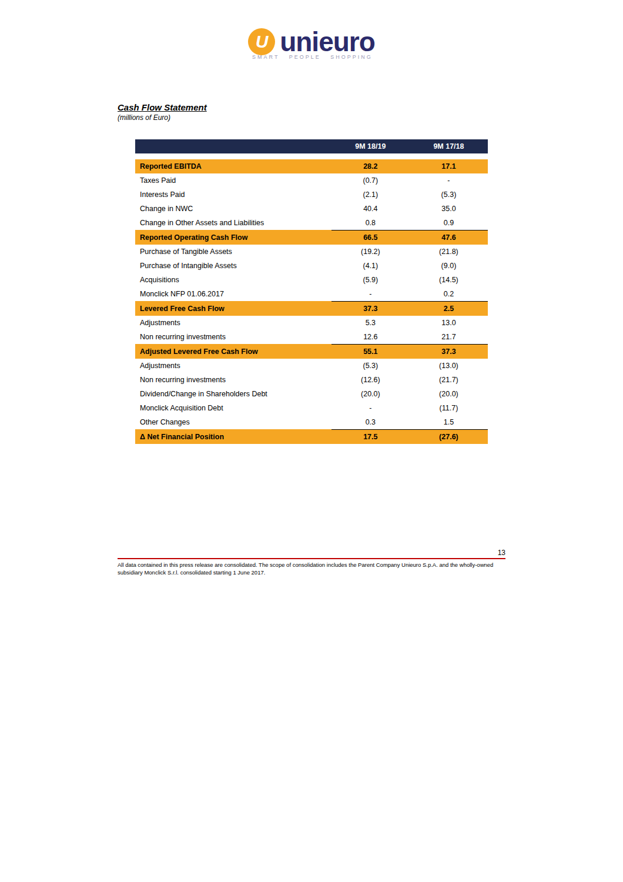Uunieuro SMART PEOPLE SHOPPING
Cash Flow Statement
(millions of Euro)
| | 9M 18/19 | 9M 17/18 |
| --- | --- | --- |
| Reported EBITDA | 28.2 | 17.1 |
| Taxes Paid | (0.7) | - |
| Interests Paid | (2.1) | (5.3) |
| Change in NWC | 40.4 | 35.0 |
| Change in Other Assets and Liabilities | 0.8 | 0.9 |
| Reported Operating Cash Flow | 66.5 | 47.6 |
| Purchase of Tangible Assets | (19.2) | (21.8) |
| Purchase of Intangible Assets | (4.1) | (9.0) |
| Acquisitions | (5.9) | (14.5) |
| Monclick NFP 01.06.2017 | - | 0.2 |
| Levered Free Cash Flow | 37.3 | 2.5 |
| Adjustments | 5.3 | 13.0 |
| Non recurring investments | 12.6 | 21.7 |
| Adjusted Levered Free Cash Flow | 55.1 | 37.3 |
| Adjustments | (5.3) | (13.0) |
| Non recurring investments | (12.6) | (21.7) |
| Dividend/Change in Shareholders Debt | (20.0) | (20.0) |
| Monclick Acquisition Debt | - | (11.7) |
| Other Changes | 0.3 | 1.5 |
| Δ Net Financial Position | 17.5 | (27.6) |
13
All data contained in this press release are consolidated. The scope of consolidation includes the Parent Company Unieuro S.p.A. and the wholly-owned subsidiary Monclick S.r.l. consolidated starting 1 June 2017.